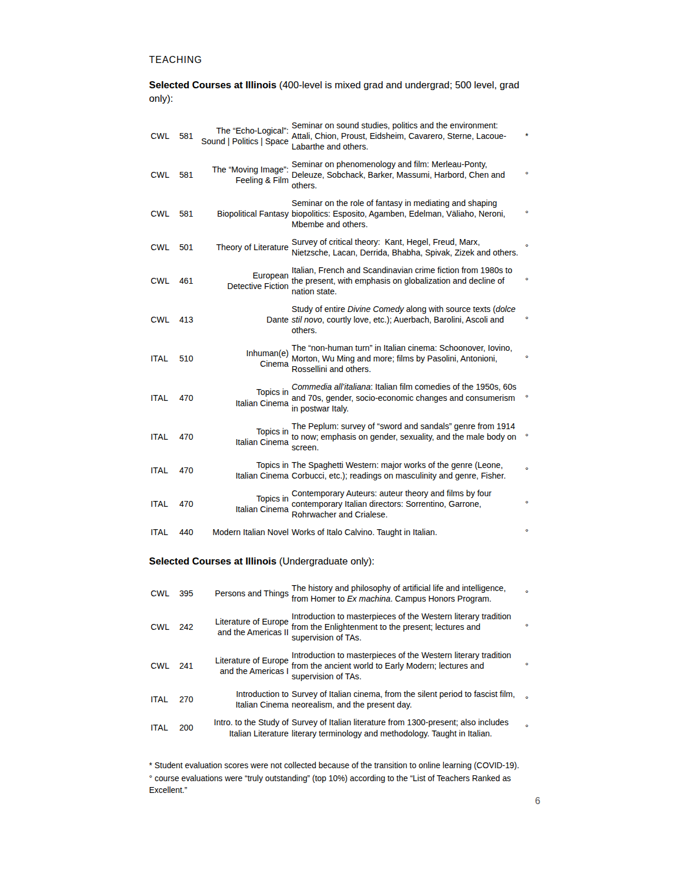TEACHING
Selected Courses at Illinois (400-level is mixed grad and undergrad; 500 level, grad only):
| CWL | 581 | The “Echo-Logical”: Sound / Politics / Space | Seminar on sound studies, politics and the environment: Attali, Chion, Proust, Eidsheim, Cavarero, Sterne, Lacoue-Labarthe and others. | * |
| CWL | 581 | The “Moving Image”: Feeling & Film | Seminar on phenomenology and film: Merleau-Ponty, Deleuze, Sobchack, Barker, Massumi, Harbord, Chen and others. | ° |
| CWL | 581 | Biopolitical Fantasy | Seminar on the role of fantasy in mediating and shaping biopolitics: Esposito, Agamben, Edelman, Väliaho, Neroni, Mbembe and others. | ° |
| CWL | 501 | Theory of Literature | Survey of critical theory: Kant, Hegel, Freud, Marx, Nietzsche, Lacan, Derrida, Bhabha, Spivak, Zizek and others. | ° |
| CWL | 461 | European Detective Fiction | Italian, French and Scandinavian crime fiction from 1980s to the present, with emphasis on globalization and decline of nation state. | ° |
| CWL | 413 | Dante | Study of entire Divine Comedy along with source texts ( dolce stil novo , courtly love, etc.); Auerbach, Barolini, Ascoli and others. | ° |
| ITAL | 510 | Inhuman(e) Cinema | The “non-human turn” in Italian cinema: Schoonover, Iovino, Morton, Wu Ming and more; films by Pasolini, Antonioni, Rossellini and others. | ° |
| ITAL | 470 | Topics in Italian Cinema | Commedia all’italiana : Italian film comedies of the 1950s, 60s and 70s, gender, socio-economic changes and consumerism in postwar Italy. | ° |
| ITAL | 470 | Topics in Italian Cinema | The Peplum: survey of “sword and sandals” genre from 1914 to now; emphasis on gender, sexuality, and the male body on screen. | ° |
| ITAL | 470 | Topics in Italian Cinema | The Spaghetti Western: major works of the genre (Leone, Corbucci, etc.); readings on masculinity and genre, Fisher. | ° |
| ITAL | 470 | Topics in Italian Cinema | Contemporary Auteurs: auteur theory and films by four contemporary Italian directors: Sorrentino, Garrone, Rohrwacher and Crialese. | ° |
| ITAL | 440 | Modern Italian Novel | Works of Italo Calvino. Taught in Italian. | ° |
Selected Courses at Illinois (Undergraduate only):
| CWL | 395 | Persons and Things | The history and philosophy of artificial life and intelligence, from Homer to Ex machina . Campus Honors Program. | ° |
| CWL | 242 | Literature of Europe and the Americas II | Introduction to masterpieces of the Western literary tradition from the Enlightenment to the present; lectures and supervision of TAs. | ° |
| CWL | 241 | Literature of Europe and the Americas I | Introduction to masterpieces of the Western literary tradition from the ancient world to Early Modern; lectures and supervision of TAs. | ° |
| ITAL | 270 | Introduction to Italian Cinema | Survey of Italian cinema, from the silent period to fascist film, neorealism, and the present day. | ° |
| ITAL | 200 | Intro. to the Study of Italian Literature | Survey of Italian literature from 1300-present; also includes literary terminology and methodology. Taught in Italian. | ° |
* Student evaluation scores were not collected because of the transition to online learning (COVID-19).
° course evaluations were “truly outstanding” (top 10%) according to the “List of Teachers Ranked as Excellent.”
6